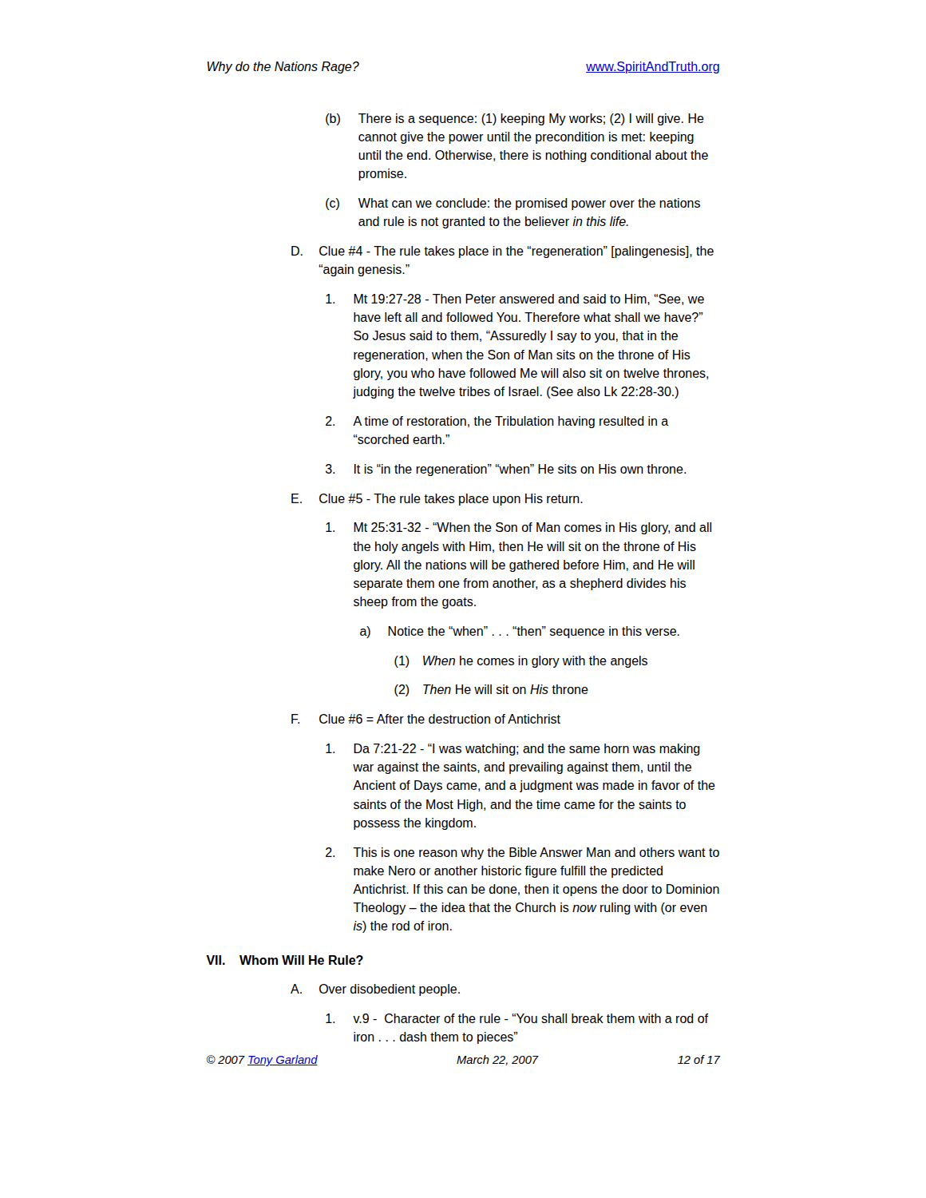Why do the Nations Rage? www.SpiritAndTruth.org
(b) There is a sequence: (1) keeping My works; (2) I will give. He cannot give the power until the precondition is met: keeping until the end. Otherwise, there is nothing conditional about the promise.
(c) What can we conclude: the promised power over the nations and rule is not granted to the believer in this life.
D. Clue #4 - The rule takes place in the “regeneration” [palingenesis], the “again genesis.”
1. Mt 19:27-28 - Then Peter answered and said to Him, “See, we have left all and followed You. Therefore what shall we have?” So Jesus said to them, “Assuredly I say to you, that in the regeneration, when the Son of Man sits on the throne of His glory, you who have followed Me will also sit on twelve thrones, judging the twelve tribes of Israel. (See also Lk 22:28-30.)
2. A time of restoration, the Tribulation having resulted in a “scorched earth.”
3. It is “in the regeneration” “when” He sits on His own throne.
E. Clue #5 - The rule takes place upon His return.
1. Mt 25:31-32 - “When the Son of Man comes in His glory, and all the holy angels with Him, then He will sit on the throne of His glory. All the nations will be gathered before Him, and He will separate them one from another, as a shepherd divides his sheep from the goats.
a) Notice the “when” . . . “then” sequence in this verse.
(1) When he comes in glory with the angels
(2) Then He will sit on His throne
F. Clue #6 = After the destruction of Antichrist
1. Da 7:21-22 - “I was watching; and the same horn was making war against the saints, and prevailing against them, until the Ancient of Days came, and a judgment was made in favor of the saints of the Most High, and the time came for the saints to possess the kingdom.
2. This is one reason why the Bible Answer Man and others want to make Nero or another historic figure fulfill the predicted Antichrist. If this can be done, then it opens the door to Dominion Theology – the idea that the Church is now ruling with (or even is) the rod of iron.
VII. Whom Will He Rule?
A. Over disobedient people.
1. v.9 - Character of the rule - “You shall break them with a rod of iron . . . dash them to pieces”
© 2007 Tony Garland March 22, 2007 12 of 17